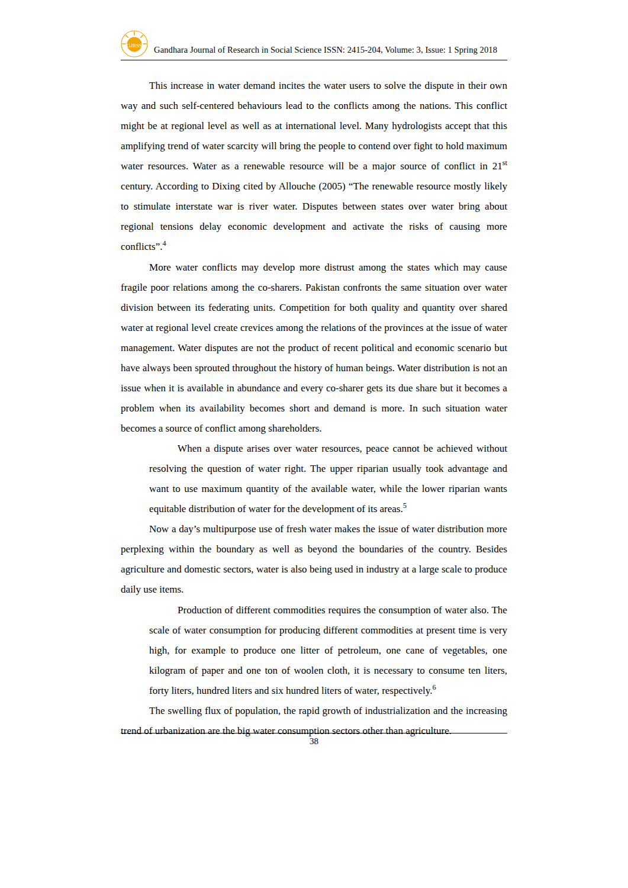GJRSS
Gandhara Journal of Research in Social Science ISSN: 2415-204, Volume: 3, Issue: 1 Spring 2018
This increase in water demand incites the water users to solve the dispute in their own way and such self-centered behaviours lead to the conflicts among the nations. This conflict might be at regional level as well as at international level. Many hydrologists accept that this amplifying trend of water scarcity will bring the people to contend over fight to hold maximum water resources. Water as a renewable resource will be a major source of conflict in 21st century. According to Dixing cited by Allouche (2005) “The renewable resource mostly likely to stimulate interstate war is river water. Disputes between states over water bring about regional tensions delay economic development and activate the risks of causing more conflicts”.4
More water conflicts may develop more distrust among the states which may cause fragile poor relations among the co-sharers. Pakistan confronts the same situation over water division between its federating units. Competition for both quality and quantity over shared water at regional level create crevices among the relations of the provinces at the issue of water management. Water disputes are not the product of recent political and economic scenario but have always been sprouted throughout the history of human beings. Water distribution is not an issue when it is available in abundance and every co-sharer gets its due share but it becomes a problem when its availability becomes short and demand is more. In such situation water becomes a source of conflict among shareholders.
When a dispute arises over water resources, peace cannot be achieved without resolving the question of water right. The upper riparian usually took advantage and want to use maximum quantity of the available water, while the lower riparian wants equitable distribution of water for the development of its areas.5
Now a day’s multipurpose use of fresh water makes the issue of water distribution more perplexing within the boundary as well as beyond the boundaries of the country. Besides agriculture and domestic sectors, water is also being used in industry at a large scale to produce daily use items.
Production of different commodities requires the consumption of water also. The scale of water consumption for producing different commodities at present time is very high, for example to produce one litter of petroleum, one cane of vegetables, one kilogram of paper and one ton of woolen cloth, it is necessary to consume ten liters, forty liters, hundred liters and six hundred liters of water, respectively.6
The swelling flux of population, the rapid growth of industrialization and the increasing trend of urbanization are the big water consumption sectors other than agriculture.
38